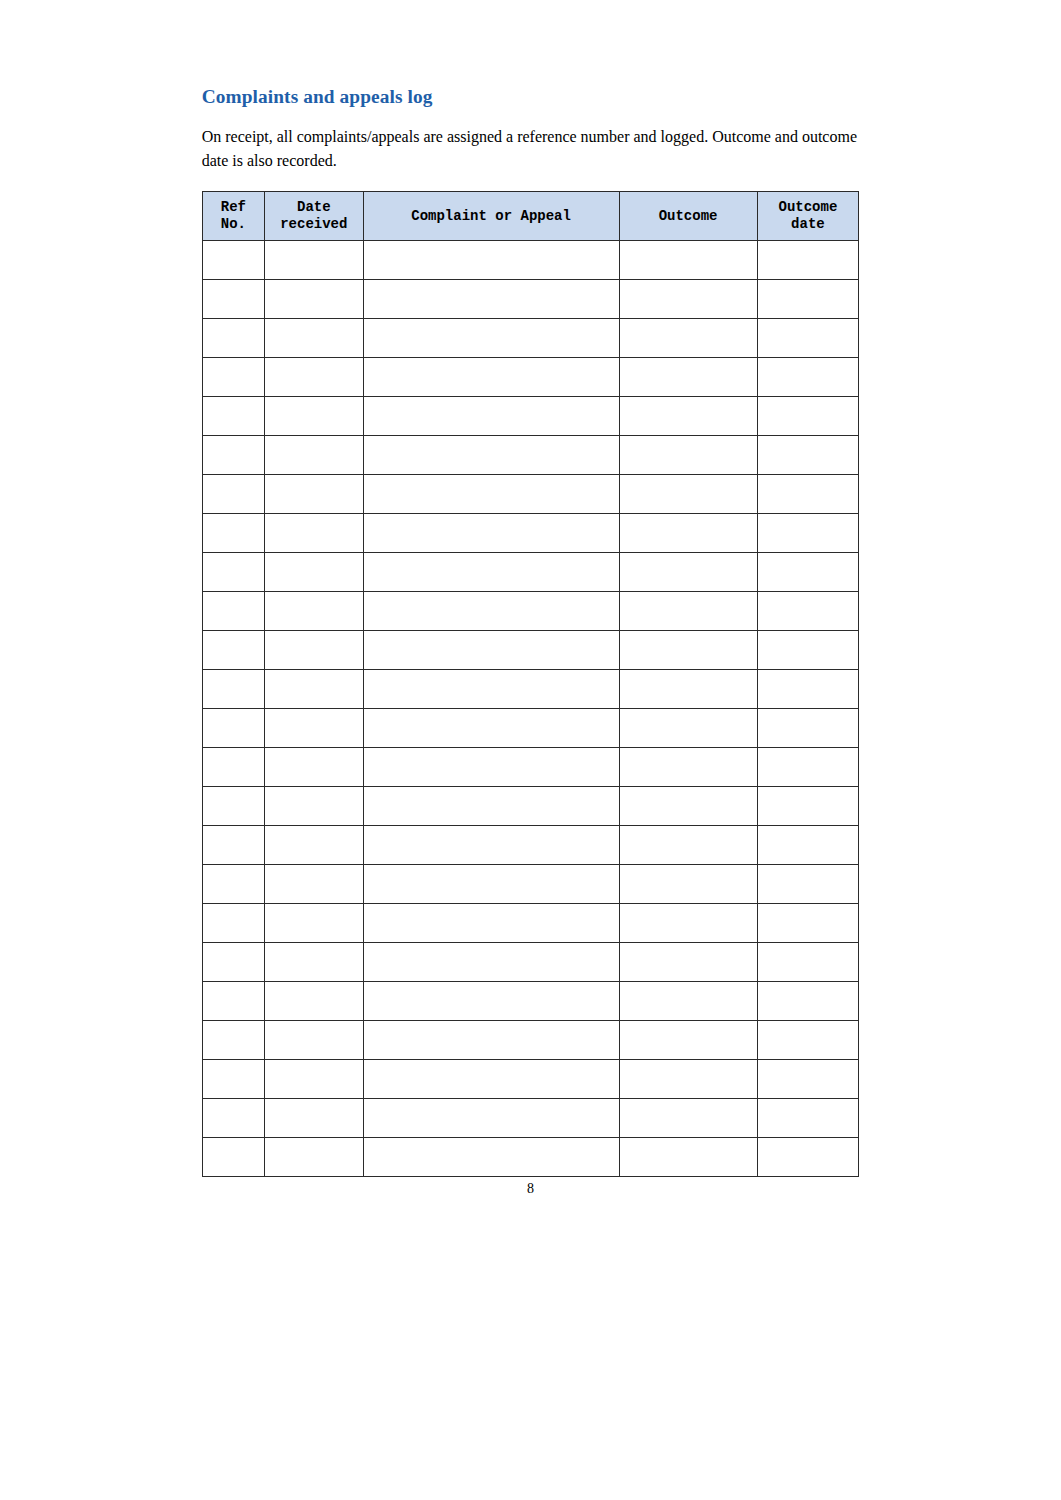Complaints and appeals log
On receipt, all complaints/appeals are assigned a reference number and logged. Outcome and outcome date is also recorded.
| Ref No. | Date received | Complaint or Appeal | Outcome | Outcome date |
| --- | --- | --- | --- | --- |
8